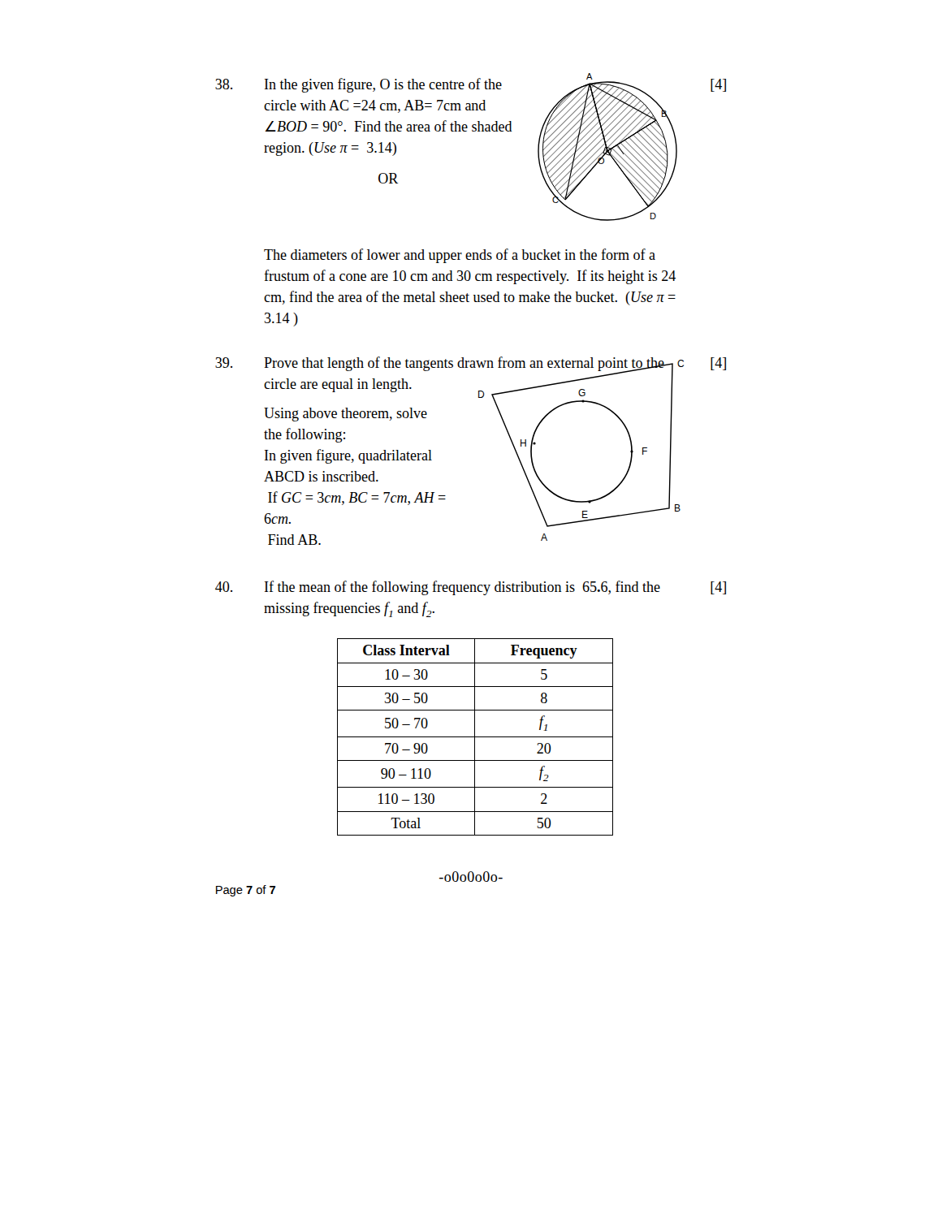38.
A B O C D
In the given figure, O is the centre of the circle with AC =24 cm, AB= 7cm and ∠BOD = 90°. Find the area of the shaded region. (Use π = 3.14)
OR
The diameters of lower and upper ends of a bucket in the form of a frustum of a cone are 10 cm and 30 cm respectively. If its height is 24 cm, find the area of the metal sheet used to make the bucket. (Use π = 3.14 )
[4]
39.
Prove that length of the tangents drawn from an external point to the circle are equal in length.
C D B A G F E H
Using above theorem, solve the following:
In given figure, quadrilateral ABCD is inscribed.
If GC = 3 cm, BC = 7 cm, AH = 6 cm.
Find AB.
[4]
40.
If the mean of the following frequency distribution is 65. 6, find the missing frequencies f1 and f2.
| Class Interval | Frequency |
| --- | --- |
| 10 – 30 | 5 |
| 30 – 50 | 8 |
| 50 – 70 | f 1 |
| 70 – 90 | 20 |
| 90 – 110 | f 2 |
| 110 – 130 | 2 |
| Total | 50 |
[4]
-o0o0o0o-
Page 7 of 7